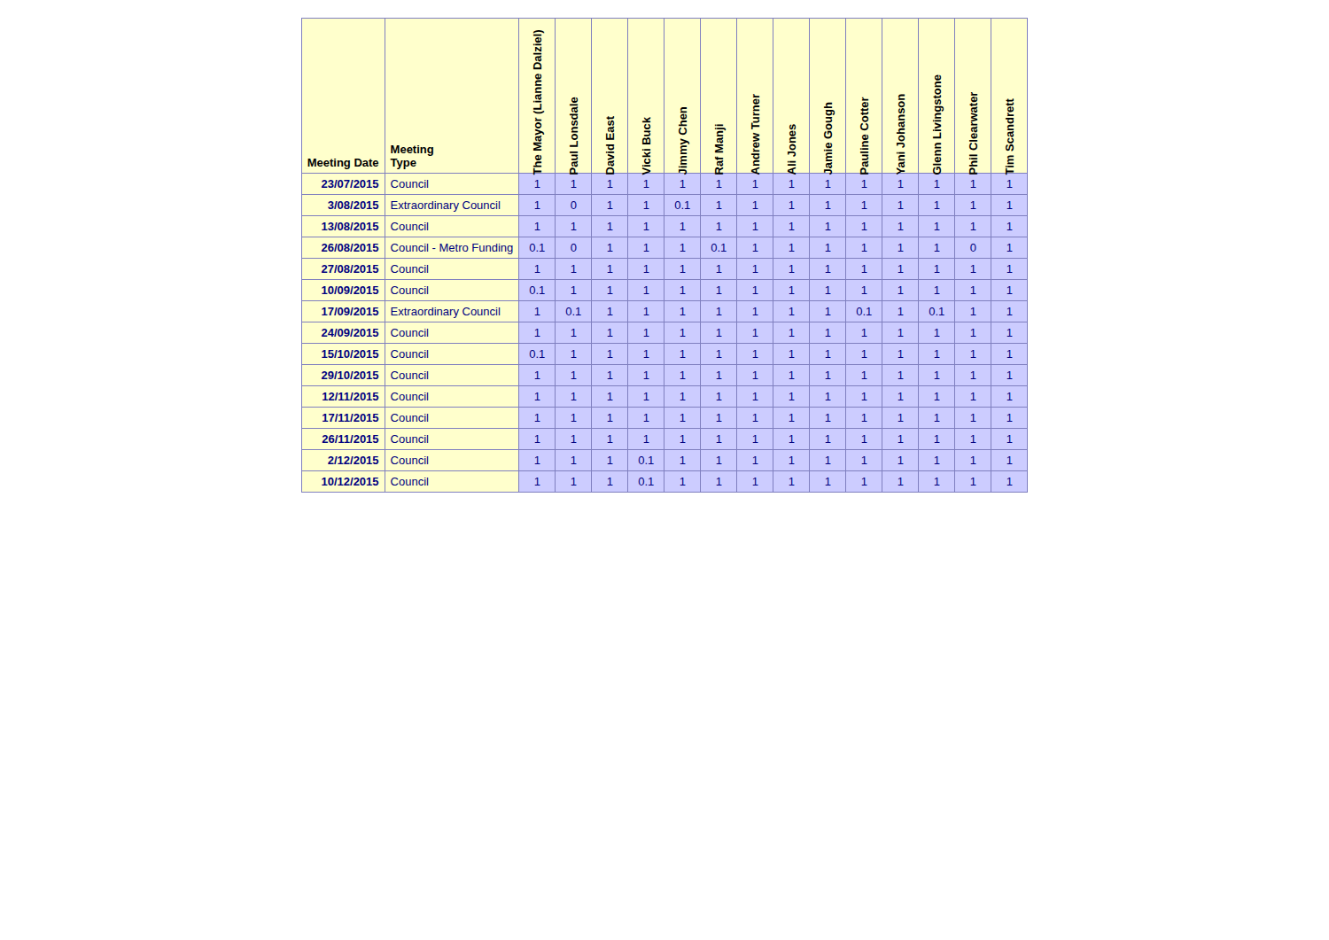| Meeting Date | Meeting Type | The Mayor (Lianne Dalziel) | Paul Lonsdale | David East | Vicki Buck | Jimmy Chen | Raf Manji | Andrew Turner | Ali Jones | Jamie Gough | Pauline Cotter | Yani Johanson | Glenn Livingstone | Phil Clearwater | Tim Scandrett |
| --- | --- | --- | --- | --- | --- | --- | --- | --- | --- | --- | --- | --- | --- | --- | --- |
| 23/07/2015 | Council | 1 | 1 | 1 | 1 | 1 | 1 | 1 | 1 | 1 | 1 | 1 | 1 | 1 | 1 |
| 3/08/2015 | Extraordinary Council | 1 | 0 | 1 | 1 | 0.1 | 1 | 1 | 1 | 1 | 1 | 1 | 1 | 1 | 1 |
| 13/08/2015 | Council | 1 | 1 | 1 | 1 | 1 | 1 | 1 | 1 | 1 | 1 | 1 | 1 | 1 | 1 |
| 26/08/2015 | Council - Metro Funding | 0.1 | 0 | 1 | 1 | 1 | 0.1 | 1 | 1 | 1 | 1 | 1 | 1 | 0 | 1 |
| 27/08/2015 | Council | 1 | 1 | 1 | 1 | 1 | 1 | 1 | 1 | 1 | 1 | 1 | 1 | 1 | 1 |
| 10/09/2015 | Council | 0.1 | 1 | 1 | 1 | 1 | 1 | 1 | 1 | 1 | 1 | 1 | 1 | 1 | 1 |
| 17/09/2015 | Extraordinary Council | 1 | 0.1 | 1 | 1 | 1 | 1 | 1 | 1 | 1 | 0.1 | 1 | 0.1 | 1 | 1 |
| 24/09/2015 | Council | 1 | 1 | 1 | 1 | 1 | 1 | 1 | 1 | 1 | 1 | 1 | 1 | 1 | 1 |
| 15/10/2015 | Council | 0.1 | 1 | 1 | 1 | 1 | 1 | 1 | 1 | 1 | 1 | 1 | 1 | 1 | 1 |
| 29/10/2015 | Council | 1 | 1 | 1 | 1 | 1 | 1 | 1 | 1 | 1 | 1 | 1 | 1 | 1 | 1 |
| 12/11/2015 | Council | 1 | 1 | 1 | 1 | 1 | 1 | 1 | 1 | 1 | 1 | 1 | 1 | 1 | 1 |
| 17/11/2015 | Council | 1 | 1 | 1 | 1 | 1 | 1 | 1 | 1 | 1 | 1 | 1 | 1 | 1 | 1 |
| 26/11/2015 | Council | 1 | 1 | 1 | 1 | 1 | 1 | 1 | 1 | 1 | 1 | 1 | 1 | 1 | 1 |
| 2/12/2015 | Council | 1 | 1 | 1 | 0.1 | 1 | 1 | 1 | 1 | 1 | 1 | 1 | 1 | 1 | 1 |
| 10/12/2015 | Council | 1 | 1 | 1 | 0.1 | 1 | 1 | 1 | 1 | 1 | 1 | 1 | 1 | 1 | 1 |